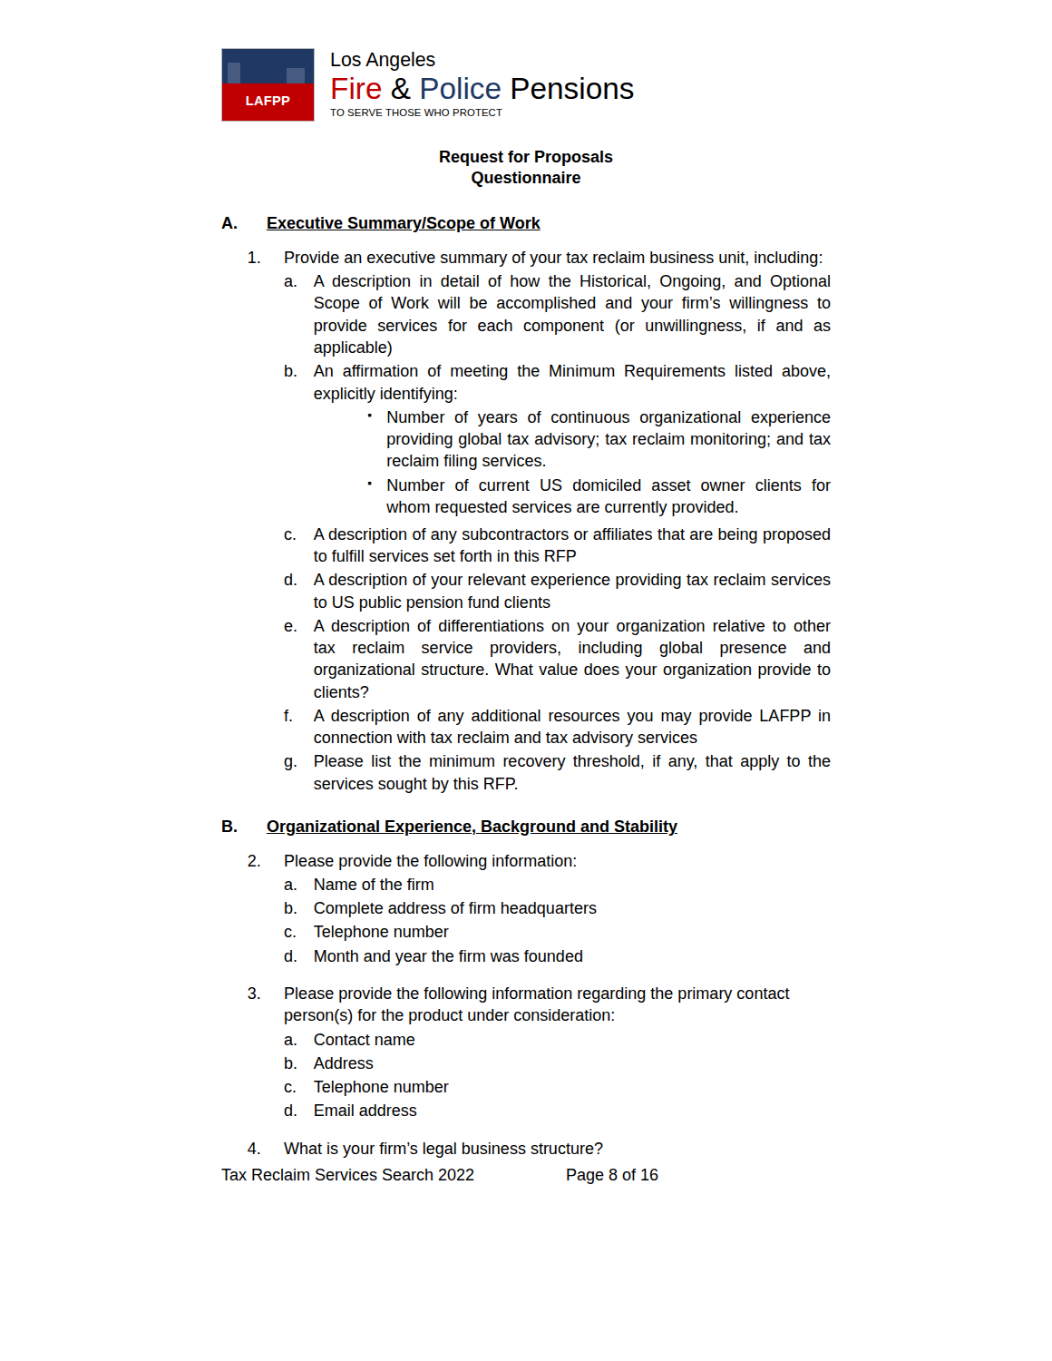LAFPP
Los Angeles
Fire & Police Pensions
TO SERVE THOSE WHO PROTECT
Request for Proposals
Questionnaire
A.
Executive Summary/Scope of Work
1.
Provide an executive summary of your tax reclaim business unit, including:
a. A description in detail of how the Historical, Ongoing, and Optional Scope of Work will be accomplished and your firm’s willingness to provide services for each component (or unwillingness, if and as applicable)
b. An affirmation of meeting the Minimum Requirements listed above, explicitly identifying:
▪Number of years of continuous organizational experience providing global tax advisory; tax reclaim monitoring; and tax reclaim filing services.
▪Number of current US domiciled asset owner clients for whom requested services are currently provided.
c. A description of any subcontractors or affiliates that are being proposed to fulfill services set forth in this RFP
d. A description of your relevant experience providing tax reclaim services to US public pension fund clients
e. A description of differentiations on your organization relative to other tax reclaim service providers, including global presence and organizational structure. What value does your organization provide to clients?
f. A description of any additional resources you may provide LAFPP in connection with tax reclaim and tax advisory services
g. Please list the minimum recovery threshold, if any, that apply to the services sought by this RFP.
B.
Organizational Experience, Background and Stability
2.
Please provide the following information:
a. Name of the firm
b. Complete address of firm headquarters
c. Telephone number
d. Month and year the firm was founded
3.
Please provide the following information regarding the primary contact person(s) for the product under consideration:
a. Contact name
b. Address
c. Telephone number
d. Email address
4.
What is your firm’s legal business structure?
Tax Reclaim Services Search 2022
Page 8 of 16